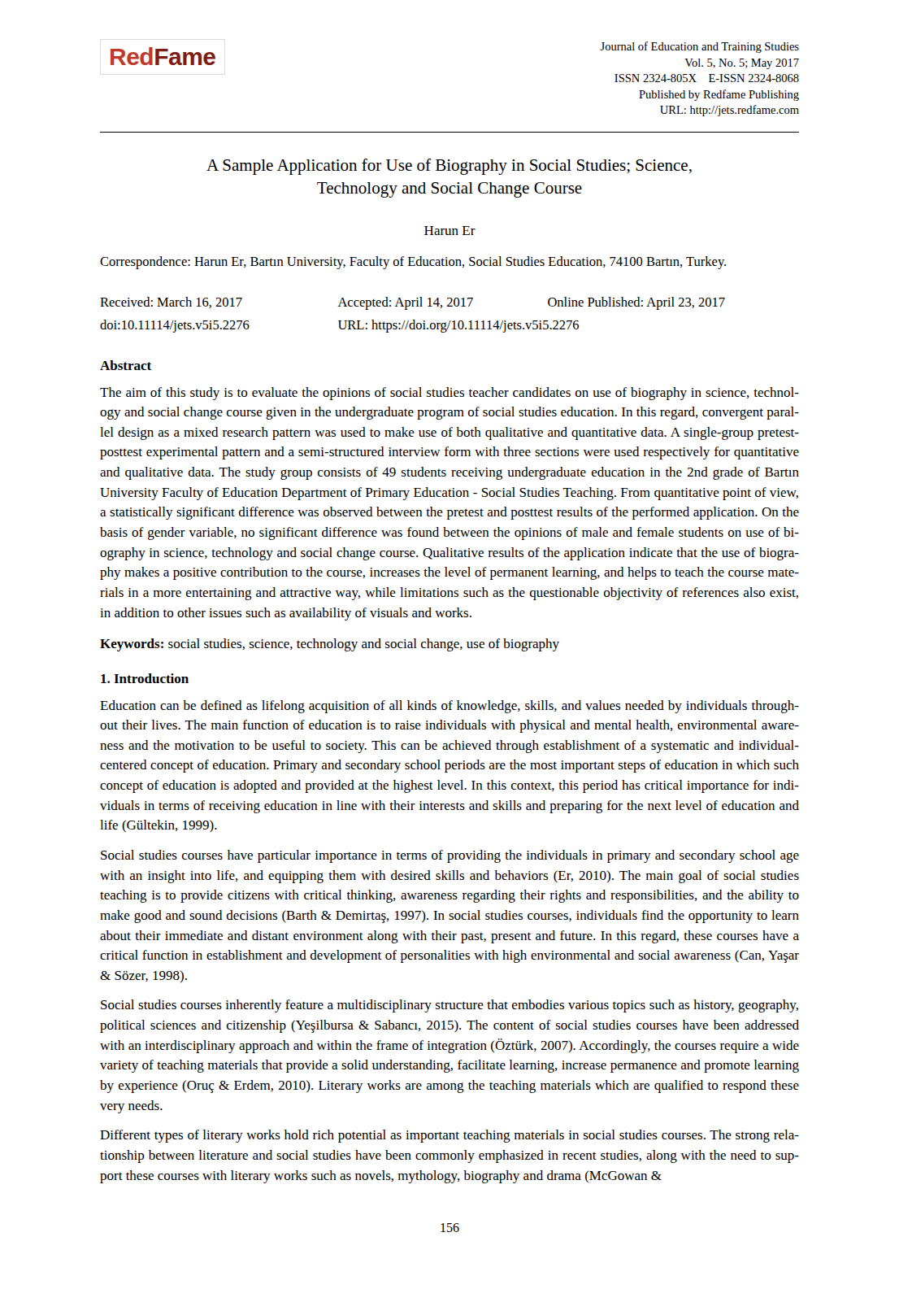RedFame
Journal of Education and Training Studies
Vol. 5, No. 5; May 2017
ISSN 2324-805X E-ISSN 2324-8068
Published by Redfame Publishing
URL: http://jets.redfame.com
A Sample Application for Use of Biography in Social Studies; Science,
Technology and Social Change Course
Harun Er
Correspondence: Harun Er, Bartın University, Faculty of Education, Social Studies Education, 74100 Bartın, Turkey.
Received: March 16, 2017 Accepted: April 14, 2017 Online Published: April 23, 2017
doi:10.11114/jets.v5i5.2276 URL: https://doi.org/10.11114/jets.v5i5.2276
Abstract
The aim of this study is to evaluate the opinions of social studies teacher candidates on use of biography in science, technology and social change course given in the undergraduate program of social studies education. In this regard, convergent parallel design as a mixed research pattern was used to make use of both qualitative and quantitative data. A single-group pretest-posttest experimental pattern and a semi-structured interview form with three sections were used respectively for quantitative and qualitative data. The study group consists of 49 students receiving undergraduate education in the 2nd grade of Bartın University Faculty of Education Department of Primary Education - Social Studies Teaching. From quantitative point of view, a statistically significant difference was observed between the pretest and posttest results of the performed application. On the basis of gender variable, no significant difference was found between the opinions of male and female students on use of biography in science, technology and social change course. Qualitative results of the application indicate that the use of biography makes a positive contribution to the course, increases the level of permanent learning, and helps to teach the course materials in a more entertaining and attractive way, while limitations such as the questionable objectivity of references also exist, in addition to other issues such as availability of visuals and works.
Keywords: social studies, science, technology and social change, use of biography
1. Introduction
Education can be defined as lifelong acquisition of all kinds of knowledge, skills, and values needed by individuals throughout their lives. The main function of education is to raise individuals with physical and mental health, environmental awareness and the motivation to be useful to society. This can be achieved through establishment of a systematic and individual-centered concept of education. Primary and secondary school periods are the most important steps of education in which such concept of education is adopted and provided at the highest level. In this context, this period has critical importance for individuals in terms of receiving education in line with their interests and skills and preparing for the next level of education and life (Gültekin, 1999).
Social studies courses have particular importance in terms of providing the individuals in primary and secondary school age with an insight into life, and equipping them with desired skills and behaviors (Er, 2010). The main goal of social studies teaching is to provide citizens with critical thinking, awareness regarding their rights and responsibilities, and the ability to make good and sound decisions (Barth & Demirtaş, 1997). In social studies courses, individuals find the opportunity to learn about their immediate and distant environment along with their past, present and future. In this regard, these courses have a critical function in establishment and development of personalities with high environmental and social awareness (Can, Yaşar & Sözer, 1998).
Social studies courses inherently feature a multidisciplinary structure that embodies various topics such as history, geography, political sciences and citizenship (Yeşilbursa & Sabancı, 2015). The content of social studies courses have been addressed with an interdisciplinary approach and within the frame of integration (Öztürk, 2007). Accordingly, the courses require a wide variety of teaching materials that provide a solid understanding, facilitate learning, increase permanence and promote learning by experience (Oruç & Erdem, 2010). Literary works are among the teaching materials which are qualified to respond these very needs.
Different types of literary works hold rich potential as important teaching materials in social studies courses. The strong relationship between literature and social studies have been commonly emphasized in recent studies, along with the need to support these courses with literary works such as novels, mythology, biography and drama (McGowan &
156